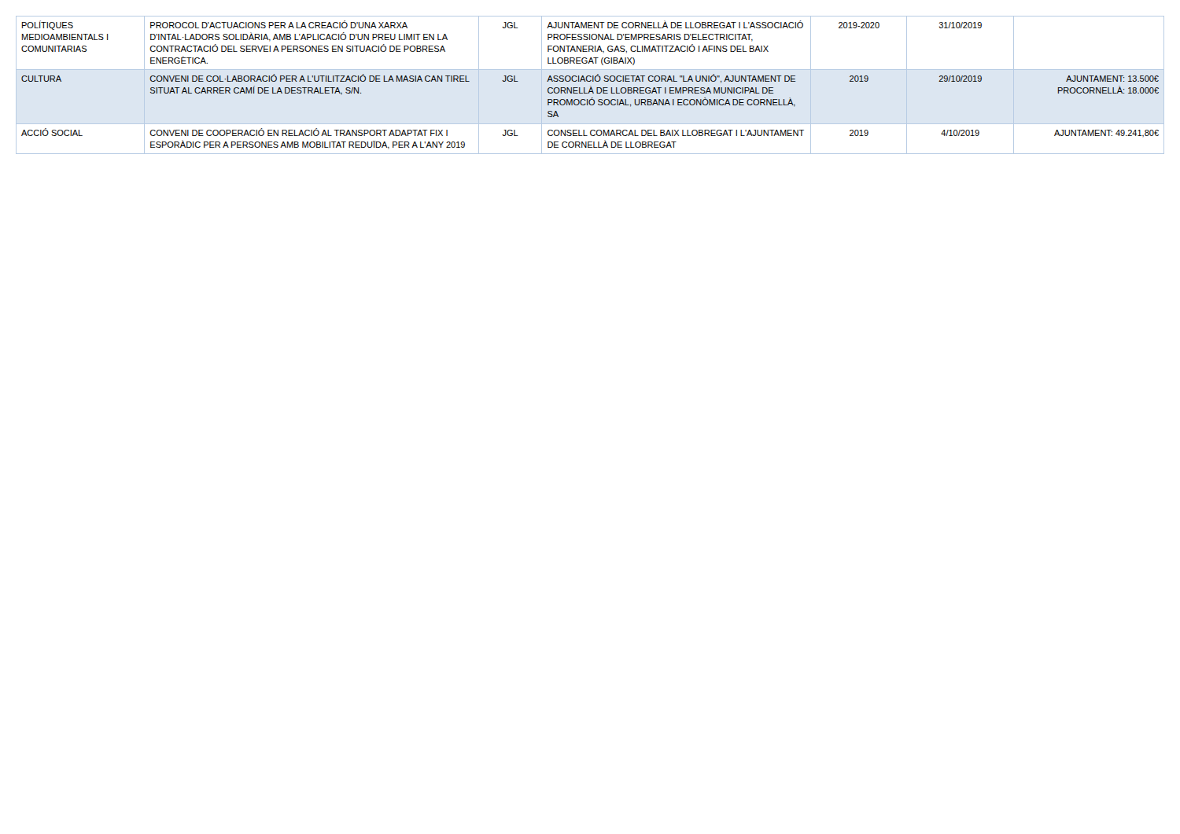| POLÍTIQUES MEDIOAMBIENTALS I COMUNITARIAS | PROROCOL D'ACTUACIONS PER A LA CREACIÓ D'UNA XARXA D'INTAL·LADORS SOLIDÀRIA, AMB L'APLICACIÓ D'UN PREU LIMIT EN LA CONTRACTACIÓ DEL SERVEI A PERSONES EN SITUACIÓ DE POBRESA ENERGÈTICA. | JGL | AJUNTAMENT DE CORNELLÀ DE LLOBREGAT I L'ASSOCIACIÓ PROFESSIONAL D'EMPRESARIS D'ELECTRICITAT, FONTANERIA, GAS, CLIMATITZACIÓ I AFINS DEL BAIX LLOBREGAT (GIBAIX) | 2019-2020 | 31/10/2019 | |
| CULTURA | CONVENI DE COL·LABORACIÓ PER A L'UTILITZACIÓ DE LA MASIA CAN TIREL SITUAT AL CARRER CAMÍ DE LA DESTRALETA, S/N. | JGL | ASSOCIACIÓ SOCIETAT CORAL "LA UNIÓ", AJUNTAMENT DE CORNELLÀ DE LLOBREGAT I EMPRESA MUNICIPAL DE PROMOCIÓ SOCIAL, URBANA I ECONÒMICA DE CORNELLÀ, SA | 2019 | 29/10/2019 | AJUNTAMENT: 13.500€ PROCORNELLÀ: 18.000€ |
| ACCIÓ SOCIAL | CONVENI DE COOPERACIÓ EN RELACIÓ AL TRANSPORT ADAPTAT FIX I ESPORÀDIC PER A PERSONES AMB MOBILITAT REDUÏDA, PER A L'ANY 2019 | JGL | CONSELL COMARCAL DEL BAIX LLOBREGAT I L'AJUNTAMENT DE CORNELLÀ DE LLOBREGAT | 2019 | 4/10/2019 | AJUNTAMENT: 49.241,80€ |